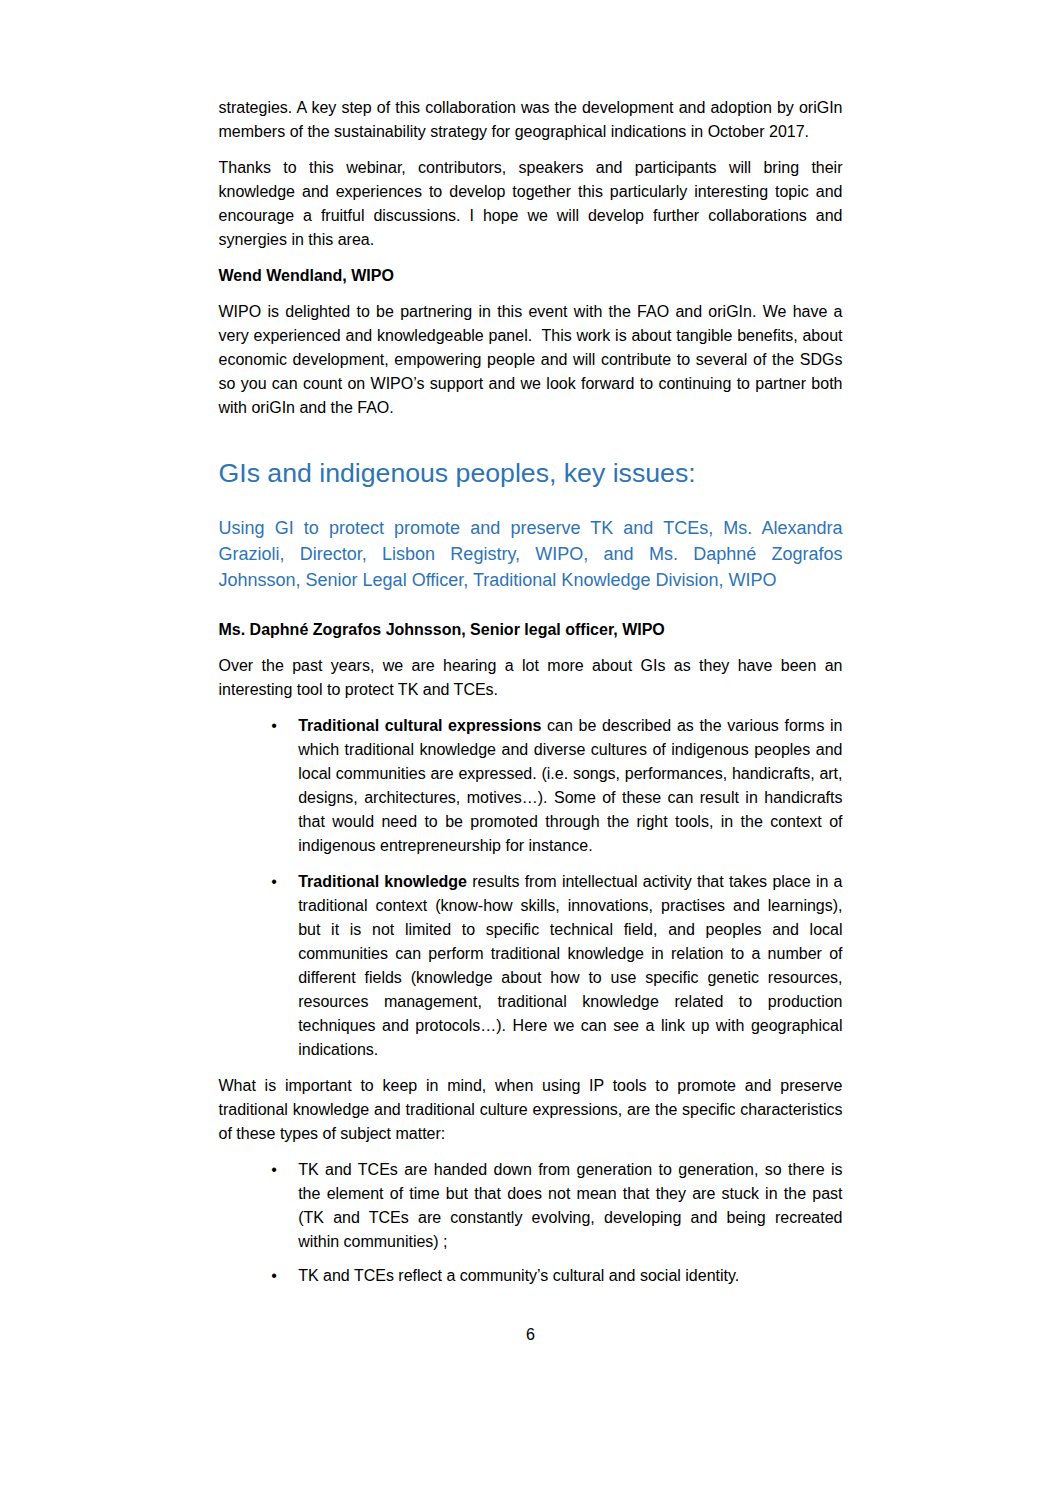strategies. A key step of this collaboration was the development and adoption by oriGIn members of the sustainability strategy for geographical indications in October 2017.
Thanks to this webinar, contributors, speakers and participants will bring their knowledge and experiences to develop together this particularly interesting topic and encourage a fruitful discussions. I hope we will develop further collaborations and synergies in this area.
Wend Wendland, WIPO
WIPO is delighted to be partnering in this event with the FAO and oriGIn. We have a very experienced and knowledgeable panel. This work is about tangible benefits, about economic development, empowering people and will contribute to several of the SDGs so you can count on WIPO’s support and we look forward to continuing to partner both with oriGIn and the FAO.
GIs and indigenous peoples, key issues:
Using GI to protect promote and preserve TK and TCEs, Ms. Alexandra Grazioli, Director, Lisbon Registry, WIPO, and Ms. Daphné Zografos Johnsson, Senior Legal Officer, Traditional Knowledge Division, WIPO
Ms. Daphné Zografos Johnsson, Senior legal officer, WIPO
Over the past years, we are hearing a lot more about GIs as they have been an interesting tool to protect TK and TCEs.
Traditional cultural expressions can be described as the various forms in which traditional knowledge and diverse cultures of indigenous peoples and local communities are expressed. (i.e. songs, performances, handicrafts, art, designs, architectures, motives…). Some of these can result in handicrafts that would need to be promoted through the right tools, in the context of indigenous entrepreneurship for instance.
Traditional knowledge results from intellectual activity that takes place in a traditional context (know-how skills, innovations, practises and learnings), but it is not limited to specific technical field, and peoples and local communities can perform traditional knowledge in relation to a number of different fields (knowledge about how to use specific genetic resources, resources management, traditional knowledge related to production techniques and protocols…). Here we can see a link up with geographical indications.
What is important to keep in mind, when using IP tools to promote and preserve traditional knowledge and traditional culture expressions, are the specific characteristics of these types of subject matter:
TK and TCEs are handed down from generation to generation, so there is the element of time but that does not mean that they are stuck in the past (TK and TCEs are constantly evolving, developing and being recreated within communities) ;
TK and TCEs reflect a community’s cultural and social identity.
6